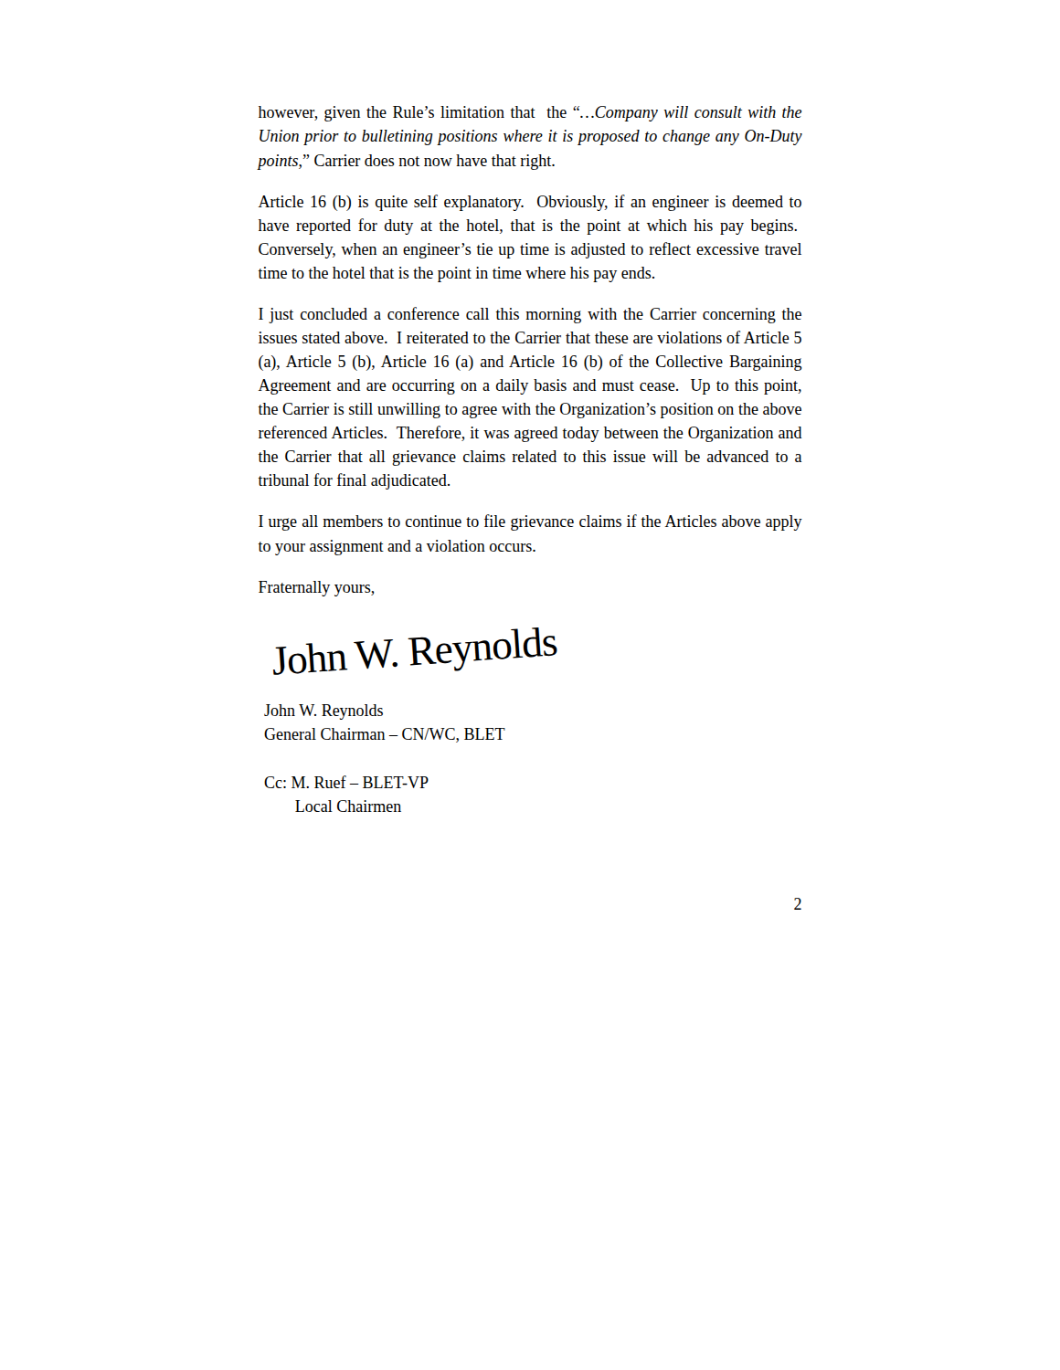however, given the Rule’s limitation that the “…Company will consult with the Union prior to bulletining positions where it is proposed to change any On-Duty points,” Carrier does not now have that right.
Article 16 (b) is quite self explanatory. Obviously, if an engineer is deemed to have reported for duty at the hotel, that is the point at which his pay begins. Conversely, when an engineer’s tie up time is adjusted to reflect excessive travel time to the hotel that is the point in time where his pay ends.
I just concluded a conference call this morning with the Carrier concerning the issues stated above. I reiterated to the Carrier that these are violations of Article 5 (a), Article 5 (b), Article 16 (a) and Article 16 (b) of the Collective Bargaining Agreement and are occurring on a daily basis and must cease. Up to this point, the Carrier is still unwilling to agree with the Organization’s position on the above referenced Articles. Therefore, it was agreed today between the Organization and the Carrier that all grievance claims related to this issue will be advanced to a tribunal for final adjudicated.
I urge all members to continue to file grievance claims if the Articles above apply to your assignment and a violation occurs.
Fraternally yours,
John W. Reynolds
John W. Reynolds
General Chairman – CN/WC, BLET
Cc: M. Ruef – BLET-VP
Local Chairmen
2